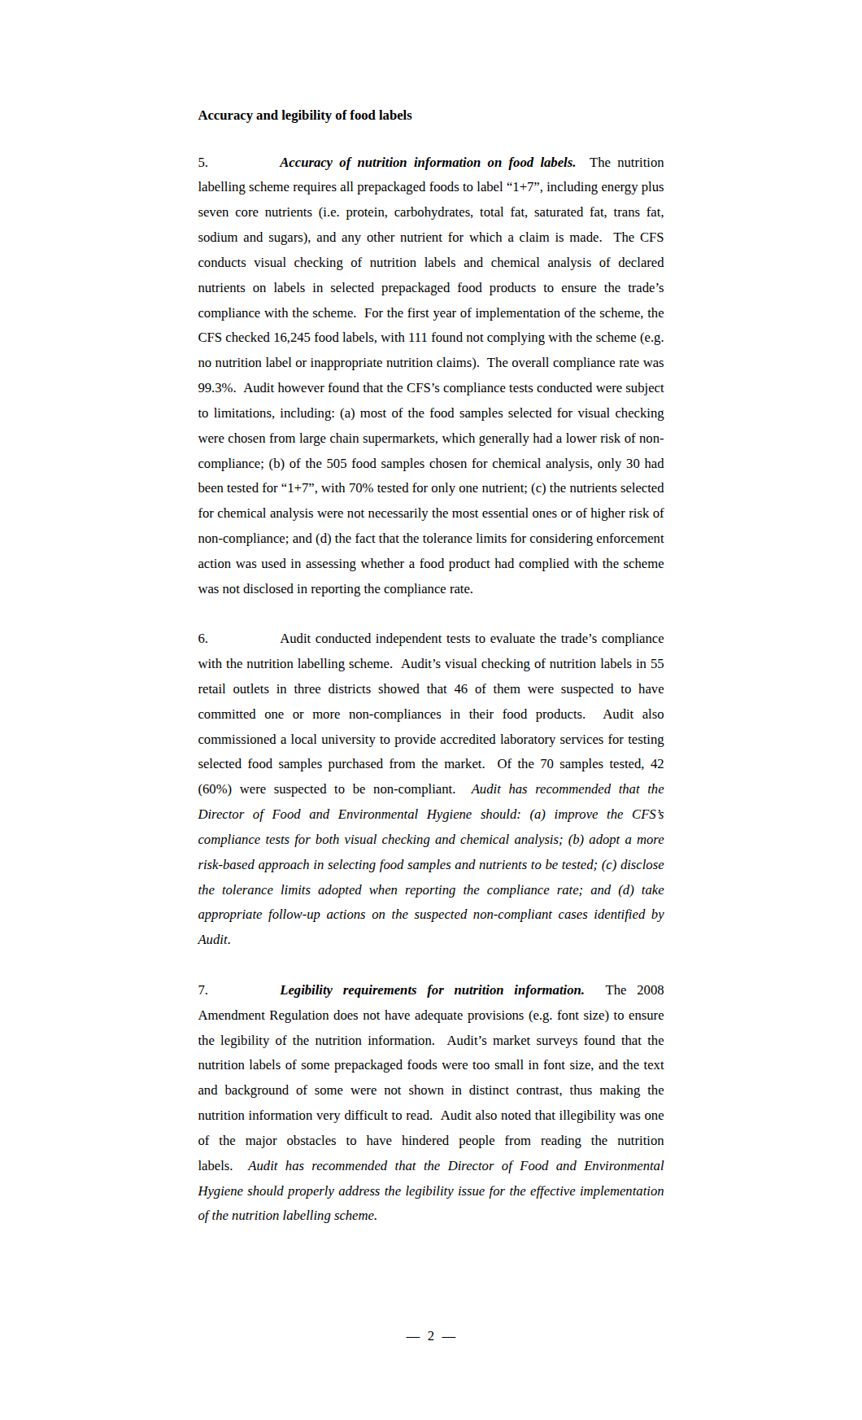Accuracy and legibility of food labels
5. Accuracy of nutrition information on food labels. The nutrition labelling scheme requires all prepackaged foods to label “1+7”, including energy plus seven core nutrients (i.e. protein, carbohydrates, total fat, saturated fat, trans fat, sodium and sugars), and any other nutrient for which a claim is made. The CFS conducts visual checking of nutrition labels and chemical analysis of declared nutrients on labels in selected prepackaged food products to ensure the trade’s compliance with the scheme. For the first year of implementation of the scheme, the CFS checked 16,245 food labels, with 111 found not complying with the scheme (e.g. no nutrition label or inappropriate nutrition claims). The overall compliance rate was 99.3%. Audit however found that the CFS’s compliance tests conducted were subject to limitations, including: (a) most of the food samples selected for visual checking were chosen from large chain supermarkets, which generally had a lower risk of non-compliance; (b) of the 505 food samples chosen for chemical analysis, only 30 had been tested for “1+7”, with 70% tested for only one nutrient; (c) the nutrients selected for chemical analysis were not necessarily the most essential ones or of higher risk of non-compliance; and (d) the fact that the tolerance limits for considering enforcement action was used in assessing whether a food product had complied with the scheme was not disclosed in reporting the compliance rate.
6. Audit conducted independent tests to evaluate the trade’s compliance with the nutrition labelling scheme. Audit’s visual checking of nutrition labels in 55 retail outlets in three districts showed that 46 of them were suspected to have committed one or more non-compliances in their food products. Audit also commissioned a local university to provide accredited laboratory services for testing selected food samples purchased from the market. Of the 70 samples tested, 42 (60%) were suspected to be non-compliant. Audit has recommended that the Director of Food and Environmental Hygiene should: (a) improve the CFS’s compliance tests for both visual checking and chemical analysis; (b) adopt a more risk-based approach in selecting food samples and nutrients to be tested; (c) disclose the tolerance limits adopted when reporting the compliance rate; and (d) take appropriate follow-up actions on the suspected non-compliant cases identified by Audit.
7. Legibility requirements for nutrition information. The 2008 Amendment Regulation does not have adequate provisions (e.g. font size) to ensure the legibility of the nutrition information. Audit’s market surveys found that the nutrition labels of some prepackaged foods were too small in font size, and the text and background of some were not shown in distinct contrast, thus making the nutrition information very difficult to read. Audit also noted that illegibility was one of the major obstacles to have hindered people from reading the nutrition labels. Audit has recommended that the Director of Food and Environmental Hygiene should properly address the legibility issue for the effective implementation of the nutrition labelling scheme.
—2—